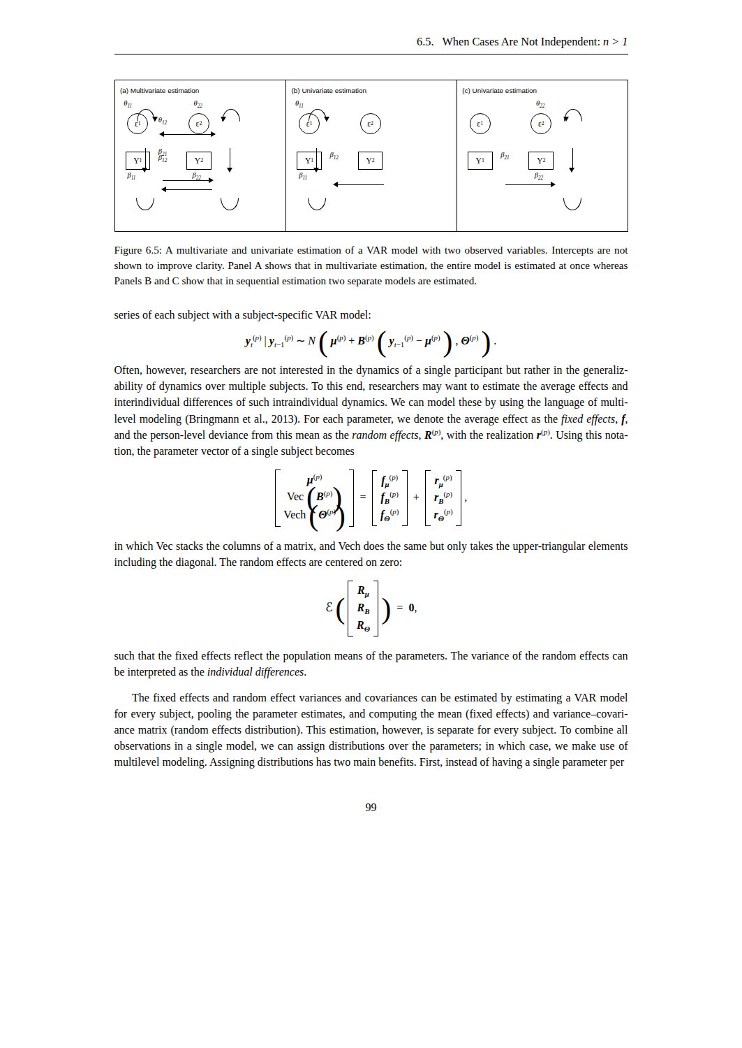6.5. When Cases Are Not Independent: n > 1
(a) Multivariate estimation
ε1
ε2
θ11
θ22
θ12
Y1
Y2
β21
β12
β11
β22
(b) Univariate estimation
ε1
ε2
θ11
Y1
Y2
β12
β11
(c) Univariate estimation
ε1
ε2
θ22
Y1
Y2
β21
β22
Figure 6.5: A multivariate and univariate estimation of a VAR model with two observed variables. Intercepts are not shown to improve clarity. Panel A shows that in multivariate estimation, the entire model is estimated at once whereas Panels B and C show that in sequential estimation two separate models are estimated.
series of each subject with a subject-specific VAR model:
yt(p) | yt−1(p) ∼ N ( μ(p) + B(p) ( yt−1(p) − μ(p) ) , Θ(p) ) .
Often, however, researchers are not interested in the dynamics of a single participant but rather in the generalizability of dynamics over multiple subjects. To this end, researchers may want to estimate the average effects and interindividual differences of such intraindividual dynamics. We can model these by using the language of multilevel modeling (Bringmann et al., 2013). For each parameter, we denote the average effect as the fixed effects, f, and the person-level deviance from this mean as the random effects, R(p), with the realization r(p). Using this notation, the parameter vector of a single subject becomes
μ(p) Vec (B(p)) Vech (Θ(p)) = fμ(p) fB(p) fΘ(p) + rμ(p) rB(p) rΘ(p) ,
in which Vec stacks the columns of a matrix, and Vech does the same but only takes the upper-triangular elements including the diagonal. The random effects are centered on zero:
ℰ ( Rμ RB RΘ ) = 0,
such that the fixed effects reflect the population means of the parameters. The variance of the random effects can be interpreted as the individual differences.
The fixed effects and random effect variances and covariances can be estimated by estimating a VAR model for every subject, pooling the parameter estimates, and computing the mean (fixed effects) and variance–covariance matrix (random effects distribution). This estimation, however, is separate for every subject. To combine all observations in a single model, we can assign distributions over the parameters; in which case, we make use of multilevel modeling. Assigning distributions has two main benefits. First, instead of having a single parameter per
99